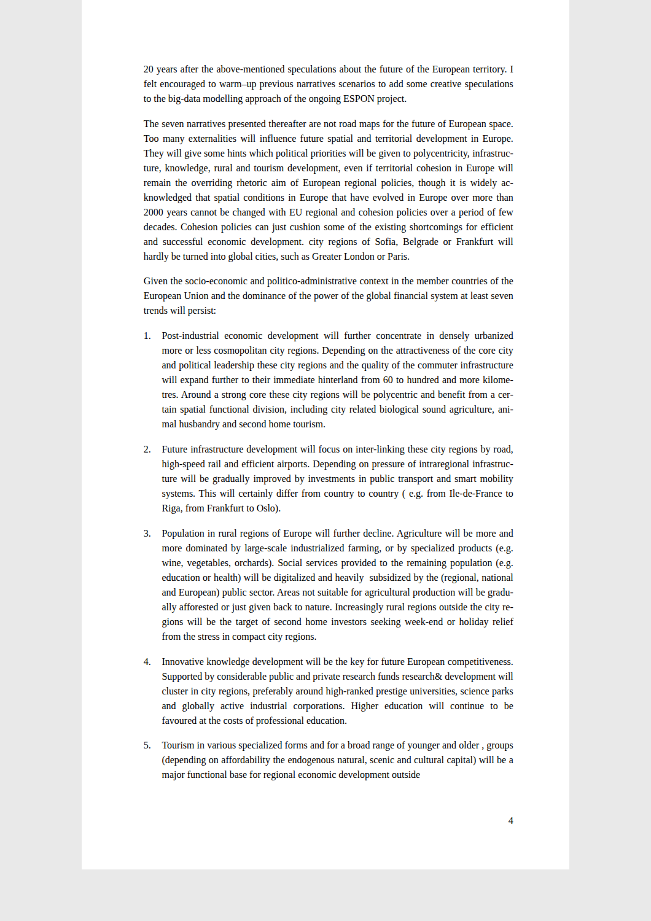20 years after the above-mentioned speculations about the future of the European territory. I felt encouraged to warm–up previous narratives scenarios to add some creative speculations to the big-data modelling approach of the ongoing ESPON project.
The seven narratives presented thereafter are not road maps for the future of European space. Too many externalities will influence future spatial and territorial development in Europe. They will give some hints which political priorities will be given to polycentricity, infrastructure, knowledge, rural and tourism development, even if territorial cohesion in Europe will remain the overriding rhetoric aim of European regional policies, though it is widely acknowledged that spatial conditions in Europe that have evolved in Europe over more than 2000 years cannot be changed with EU regional and cohesion policies over a period of few decades. Cohesion policies can just cushion some of the existing shortcomings for efficient and successful economic development. city regions of Sofia, Belgrade or Frankfurt will hardly be turned into global cities, such as Greater London or Paris.
Given the socio-economic and politico-administrative context in the member countries of the European Union and the dominance of the power of the global financial system at least seven trends will persist:
Post-industrial economic development will further concentrate in densely urbanized more or less cosmopolitan city regions. Depending on the attractiveness of the core city and political leadership these city regions and the quality of the commuter infrastructure will expand further to their immediate hinterland from 60 to hundred and more kilometres. Around a strong core these city regions will be polycentric and benefit from a certain spatial functional division, including city related biological sound agriculture, animal husbandry and second home tourism.
Future infrastructure development will focus on inter-linking these city regions by road, high-speed rail and efficient airports. Depending on pressure of intraregional infrastructure will be gradually improved by investments in public transport and smart mobility systems. This will certainly differ from country to country ( e.g. from Ile-de-France to Riga, from Frankfurt to Oslo).
Population in rural regions of Europe will further decline. Agriculture will be more and more dominated by large-scale industrialized farming, or by specialized products (e.g. wine, vegetables, orchards). Social services provided to the remaining population (e.g. education or health) will be digitalized and heavily subsidized by the (regional, national and European) public sector. Areas not suitable for agricultural production will be gradually afforested or just given back to nature. Increasingly rural regions outside the city regions will be the target of second home investors seeking week-end or holiday relief from the stress in compact city regions.
Innovative knowledge development will be the key for future European competitiveness. Supported by considerable public and private research funds research& development will cluster in city regions, preferably around high-ranked prestige universities, science parks and globally active industrial corporations. Higher education will continue to be favoured at the costs of professional education.
Tourism in various specialized forms and for a broad range of younger and older , groups (depending on affordability the endogenous natural, scenic and cultural capital) will be a major functional base for regional economic development outside
4